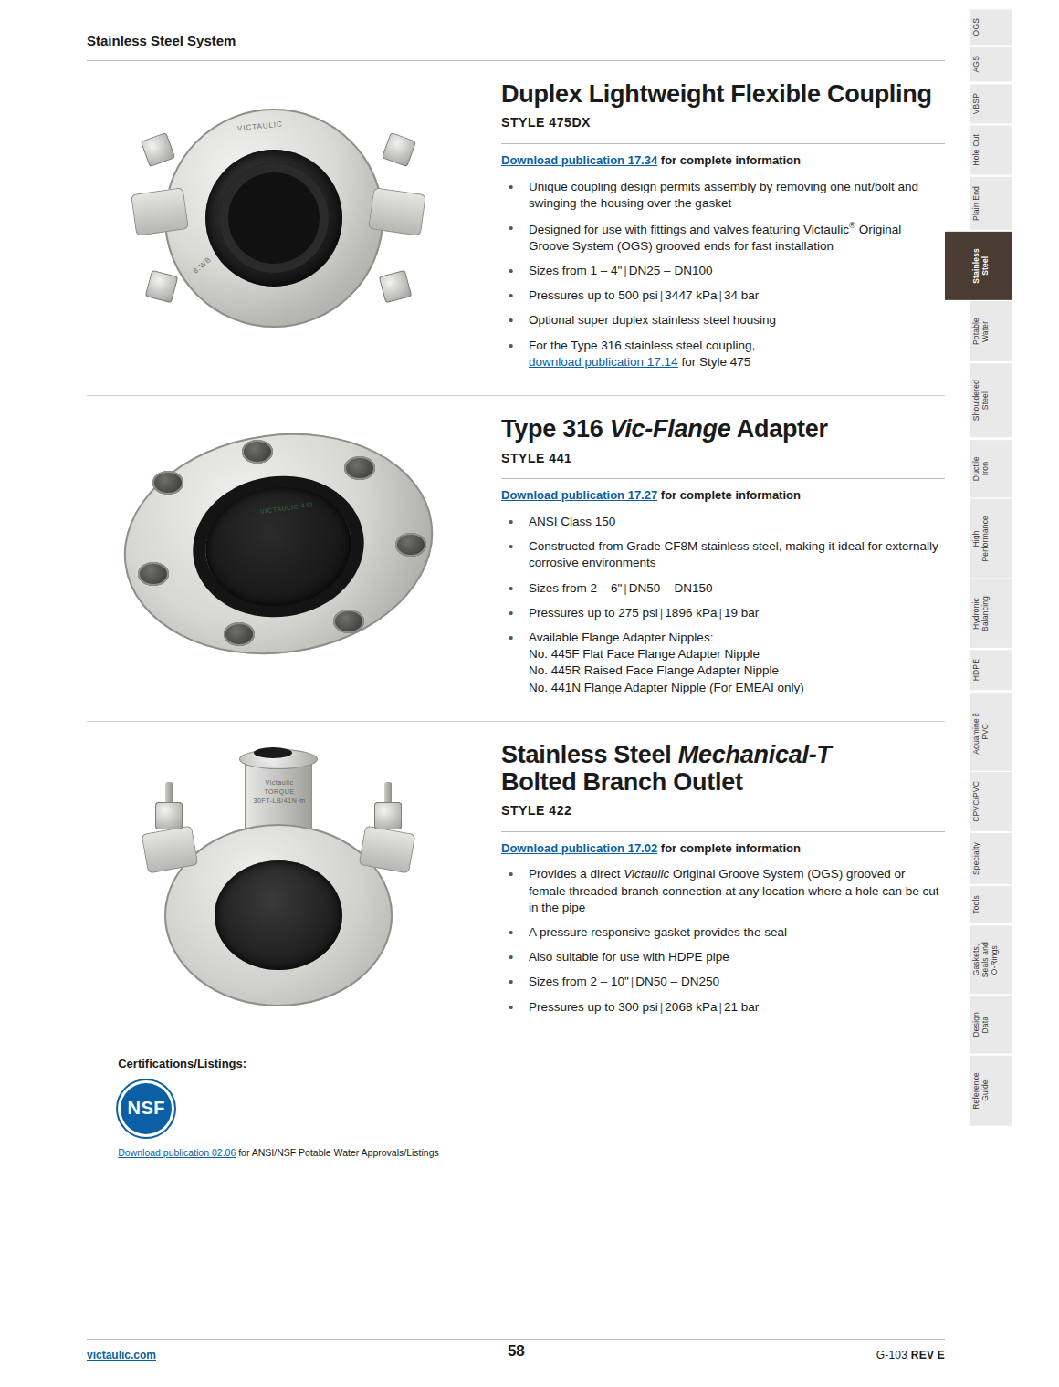OGS
AGS
VBSP
Hole Cut
Plain End
Stainless
Steel
Potable
Water
Shouldered
Steel
Ductile
Iron
High
Performance
Hydronic
Balancing
HDPE
Aquamine™
PVC
CPVC/PVC
Specialty
Tools
Gaskets,
Seals and
O-Rings
Design
Data
Reference
Guide
Stainless Steel System
VICTAULIC
8.WB
Duplex Lightweight Flexible Coupling
STYLE 475DX
Download publication 17.34 for complete information
Unique coupling design permits assembly by removing one nut/bolt and swinging the housing over the gasket
Designed for use with fittings and valves featuring Victaulic® Original Groove System (OGS) grooved ends for fast installation
Sizes from 1 – 4"|DN25 – DN100
Pressures up to 500 psi|3447 kPa|34 bar
Optional super duplex stainless steel housing
For the Type 316 stainless steel coupling,
download publication 17.14 for Style 475
VICTAULIC 441
Type 316 Vic-Flange Adapter
STYLE 441
Download publication 17.27 for complete information
ANSI Class 150
Constructed from Grade CF8M stainless steel, making it ideal for externally corrosive environments
Sizes from 2 – 6"|DN50 – DN150
Pressures up to 275 psi|1896 kPa|19 bar
Available Flange Adapter Nipples:
No. 445F Flat Face Flange Adapter Nipple
No. 445R Raised Face Flange Adapter Nipple
No. 441N Flange Adapter Nipple (For EMEAI only)
Victaulic
TORQUE
30FT-LB/41N·m
Certifications/Listings:
NSF
Download publication 02.06 for ANSI/NSF Potable Water Approvals/Listings
Stainless Steel Mechanical-T
Bolted Branch Outlet
STYLE 422
Download publication 17.02 for complete information
Provides a direct Victaulic Original Groove System (OGS) grooved or female threaded branch connection at any location where a hole can be cut in the pipe
A pressure responsive gasket provides the seal
Also suitable for use with HDPE pipe
Sizes from 2 – 10"|DN50 – DN250
Pressures up to 300 psi|2068 kPa|21 bar
victaulic.com
58
G-103 REV E